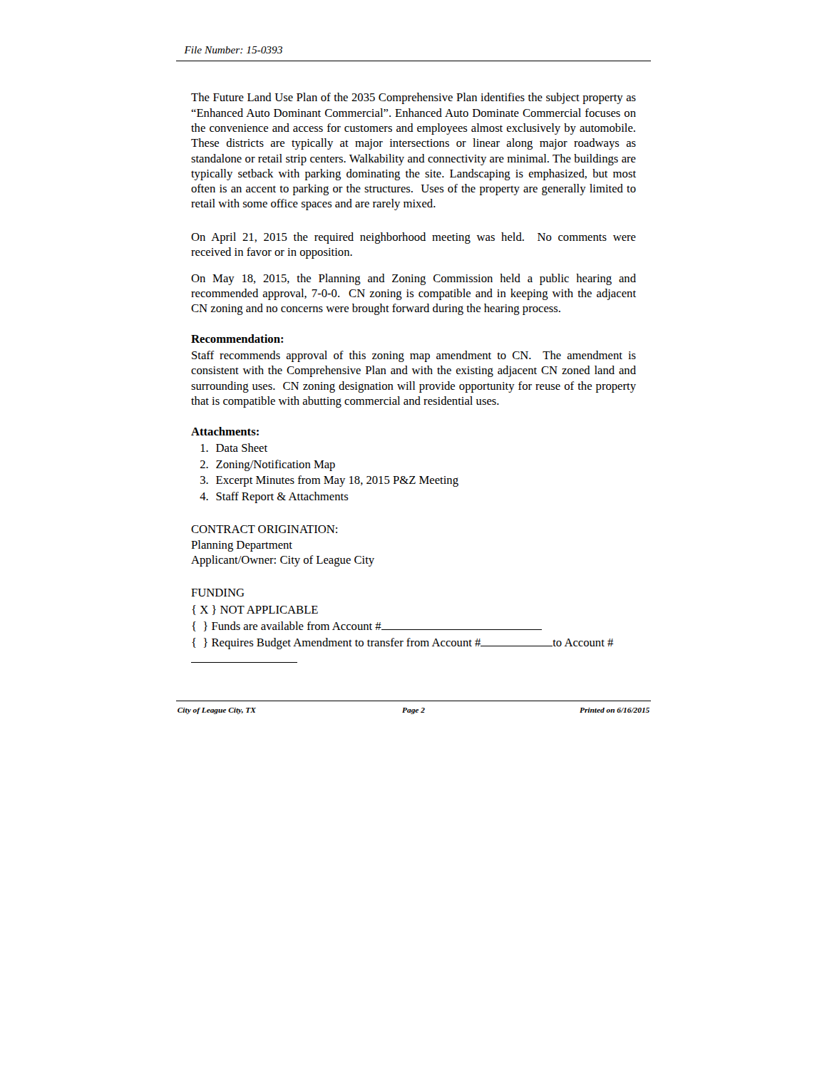File Number: 15-0393
The Future Land Use Plan of the 2035 Comprehensive Plan identifies the subject property as “Enhanced Auto Dominant Commercial”. Enhanced Auto Dominate Commercial focuses on the convenience and access for customers and employees almost exclusively by automobile. These districts are typically at major intersections or linear along major roadways as standalone or retail strip centers. Walkability and connectivity are minimal. The buildings are typically setback with parking dominating the site. Landscaping is emphasized, but most often is an accent to parking or the structures. Uses of the property are generally limited to retail with some office spaces and are rarely mixed.
On April 21, 2015 the required neighborhood meeting was held. No comments were received in favor or in opposition.
On May 18, 2015, the Planning and Zoning Commission held a public hearing and recommended approval, 7-0-0. CN zoning is compatible and in keeping with the adjacent CN zoning and no concerns were brought forward during the hearing process.
Recommendation:
Staff recommends approval of this zoning map amendment to CN. The amendment is consistent with the Comprehensive Plan and with the existing adjacent CN zoned land and surrounding uses. CN zoning designation will provide opportunity for reuse of the property that is compatible with abutting commercial and residential uses.
Attachments:
Data Sheet
Zoning/Notification Map
Excerpt Minutes from May 18, 2015 P&Z Meeting
Staff Report & Attachments
CONTRACT ORIGINATION:
Planning Department
Applicant/Owner: City of League City
FUNDING
{ X } NOT APPLICABLE
{ } Funds are available from Account #
{ } Requires Budget Amendment to transfer from Account # to Account #
City of League City, TX
Page 2
Printed on 6/16/2015